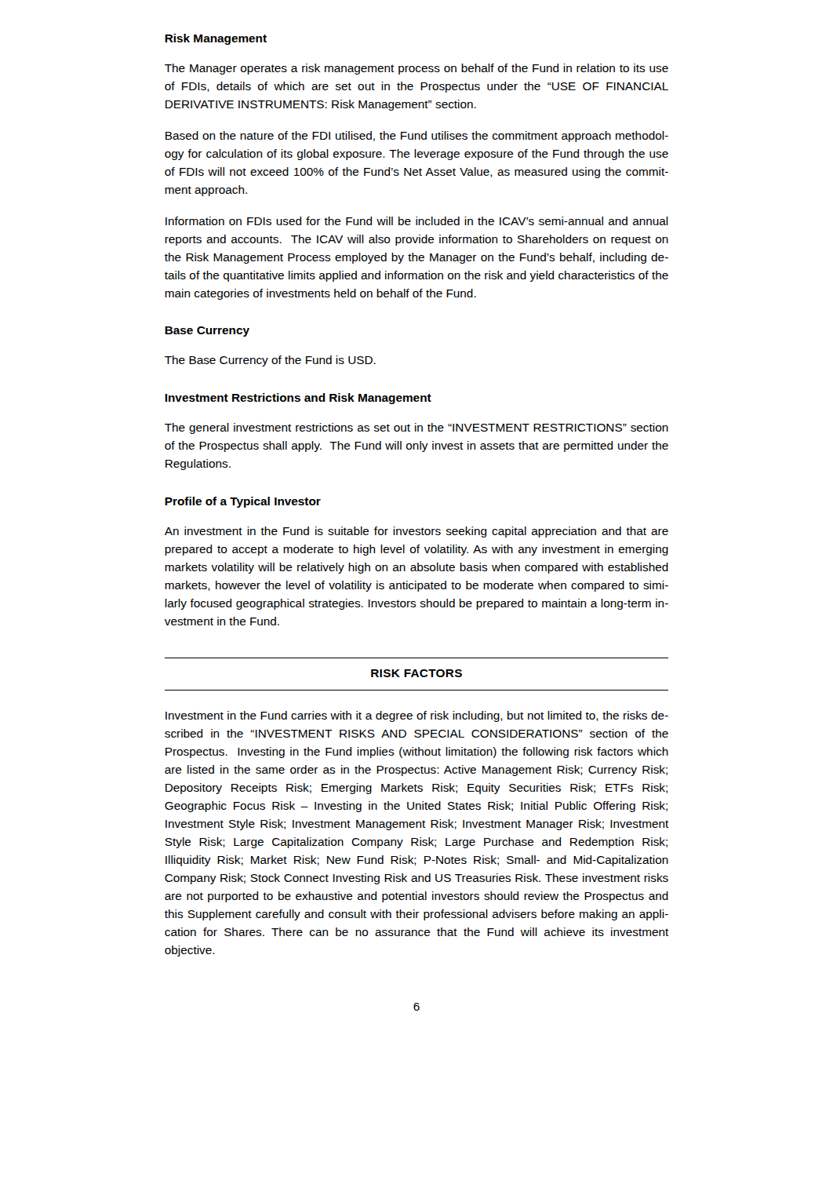Risk Management
The Manager operates a risk management process on behalf of the Fund in relation to its use of FDIs, details of which are set out in the Prospectus under the “USE OF FINANCIAL DERIVATIVE INSTRUMENTS: Risk Management” section.
Based on the nature of the FDI utilised, the Fund utilises the commitment approach methodology for calculation of its global exposure. The leverage exposure of the Fund through the use of FDIs will not exceed 100% of the Fund’s Net Asset Value, as measured using the commitment approach.
Information on FDIs used for the Fund will be included in the ICAV’s semi-annual and annual reports and accounts. The ICAV will also provide information to Shareholders on request on the Risk Management Process employed by the Manager on the Fund’s behalf, including details of the quantitative limits applied and information on the risk and yield characteristics of the main categories of investments held on behalf of the Fund.
Base Currency
The Base Currency of the Fund is USD.
Investment Restrictions and Risk Management
The general investment restrictions as set out in the “INVESTMENT RESTRICTIONS” section of the Prospectus shall apply. The Fund will only invest in assets that are permitted under the Regulations.
Profile of a Typical Investor
An investment in the Fund is suitable for investors seeking capital appreciation and that are prepared to accept a moderate to high level of volatility. As with any investment in emerging markets volatility will be relatively high on an absolute basis when compared with established markets, however the level of volatility is anticipated to be moderate when compared to similarly focused geographical strategies. Investors should be prepared to maintain a long-term investment in the Fund.
RISK FACTORS
Investment in the Fund carries with it a degree of risk including, but not limited to, the risks described in the “INVESTMENT RISKS AND SPECIAL CONSIDERATIONS” section of the Prospectus. Investing in the Fund implies (without limitation) the following risk factors which are listed in the same order as in the Prospectus: Active Management Risk; Currency Risk; Depository Receipts Risk; Emerging Markets Risk; Equity Securities Risk; ETFs Risk; Geographic Focus Risk – Investing in the United States Risk; Initial Public Offering Risk; Investment Style Risk; Investment Management Risk; Investment Manager Risk; Investment Style Risk; Large Capitalization Company Risk; Large Purchase and Redemption Risk; Illiquidity Risk; Market Risk; New Fund Risk; P-Notes Risk; Small- and Mid-Capitalization Company Risk; Stock Connect Investing Risk and US Treasuries Risk. These investment risks are not purported to be exhaustive and potential investors should review the Prospectus and this Supplement carefully and consult with their professional advisers before making an application for Shares. There can be no assurance that the Fund will achieve its investment objective.
6